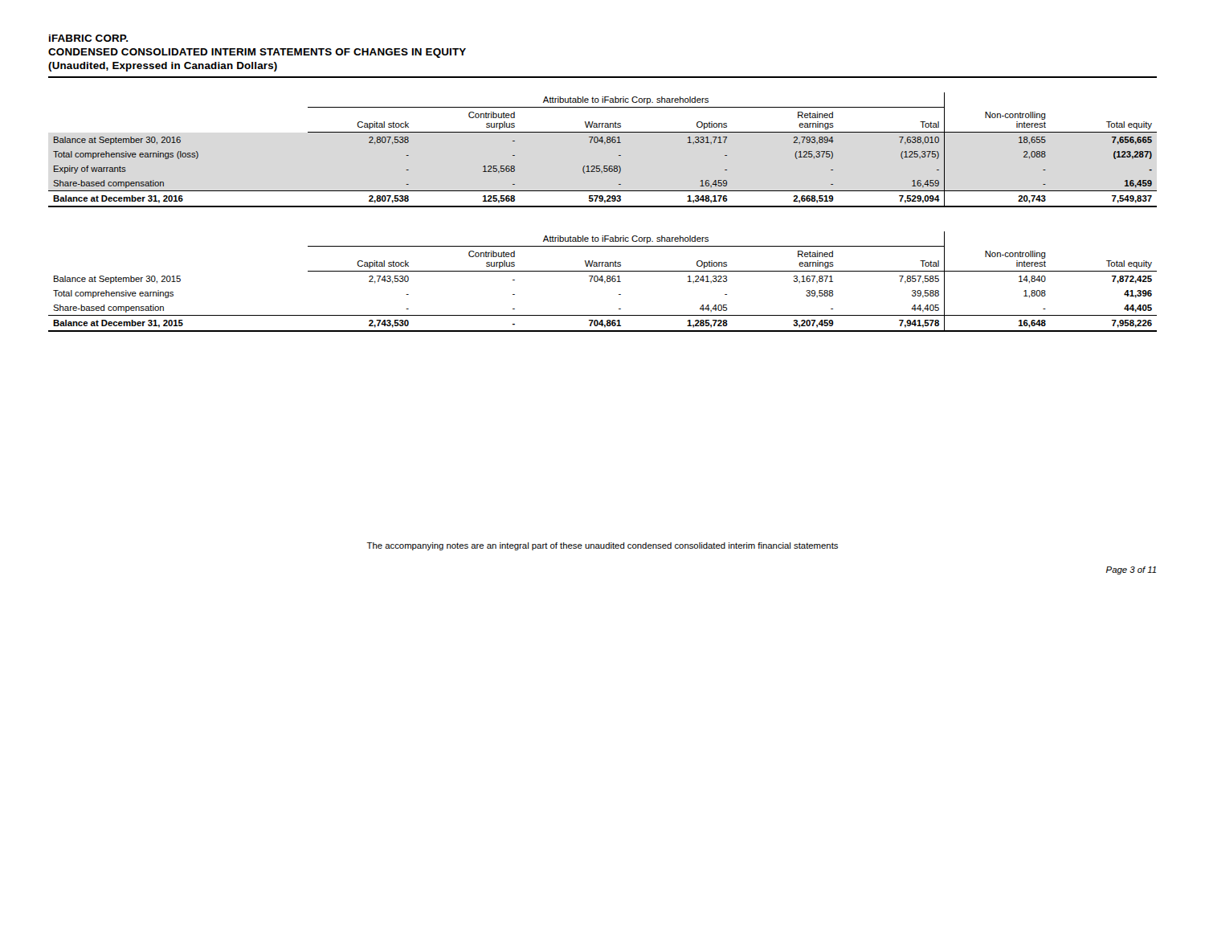iFABRIC CORP.
CONDENSED CONSOLIDATED INTERIM STATEMENTS OF CHANGES IN EQUITY
(Unaudited, Expressed in Canadian Dollars)
| | Attributable to iFabric Corp. shareholders | | |
| | Capital stock | Contributed surplus | Warrants | Options | Retained earnings | Total | Non-controlling interest | Total equity |
| Balance at September 30, 2016 | 2,807,538 | - | 704,861 | 1,331,717 | 2,793,894 | 7,638,010 | 18,655 | 7,656,665 |
| Total comprehensive earnings (loss) | - | - | - | - | (125,375) | (125,375) | 2,088 | (123,287) |
| Expiry of warrants | - | 125,568 | (125,568) | - | - | - | - | - |
| Share-based compensation | - | - | - | 16,459 | - | 16,459 | - | 16,459 |
| Balance at December 31, 2016 | 2,807,538 | 125,568 | 579,293 | 1,348,176 | 2,668,519 | 7,529,094 | 20,743 | 7,549,837 |
| | Attributable to iFabric Corp. shareholders | | |
| | Capital stock | Contributed surplus | Warrants | Options | Retained earnings | Total | Non-controlling interest | Total equity |
| Balance at September 30, 2015 | 2,743,530 | - | 704,861 | 1,241,323 | 3,167,871 | 7,857,585 | 14,840 | 7,872,425 |
| Total comprehensive earnings | - | - | - | - | 39,588 | 39,588 | 1,808 | 41,396 |
| Share-based compensation | - | - | - | 44,405 | - | 44,405 | - | 44,405 |
| Balance at December 31, 2015 | 2,743,530 | - | 704,861 | 1,285,728 | 3,207,459 | 7,941,578 | 16,648 | 7,958,226 |
The accompanying notes are an integral part of these unaudited condensed consolidated interim financial statements
Page 3 of 11